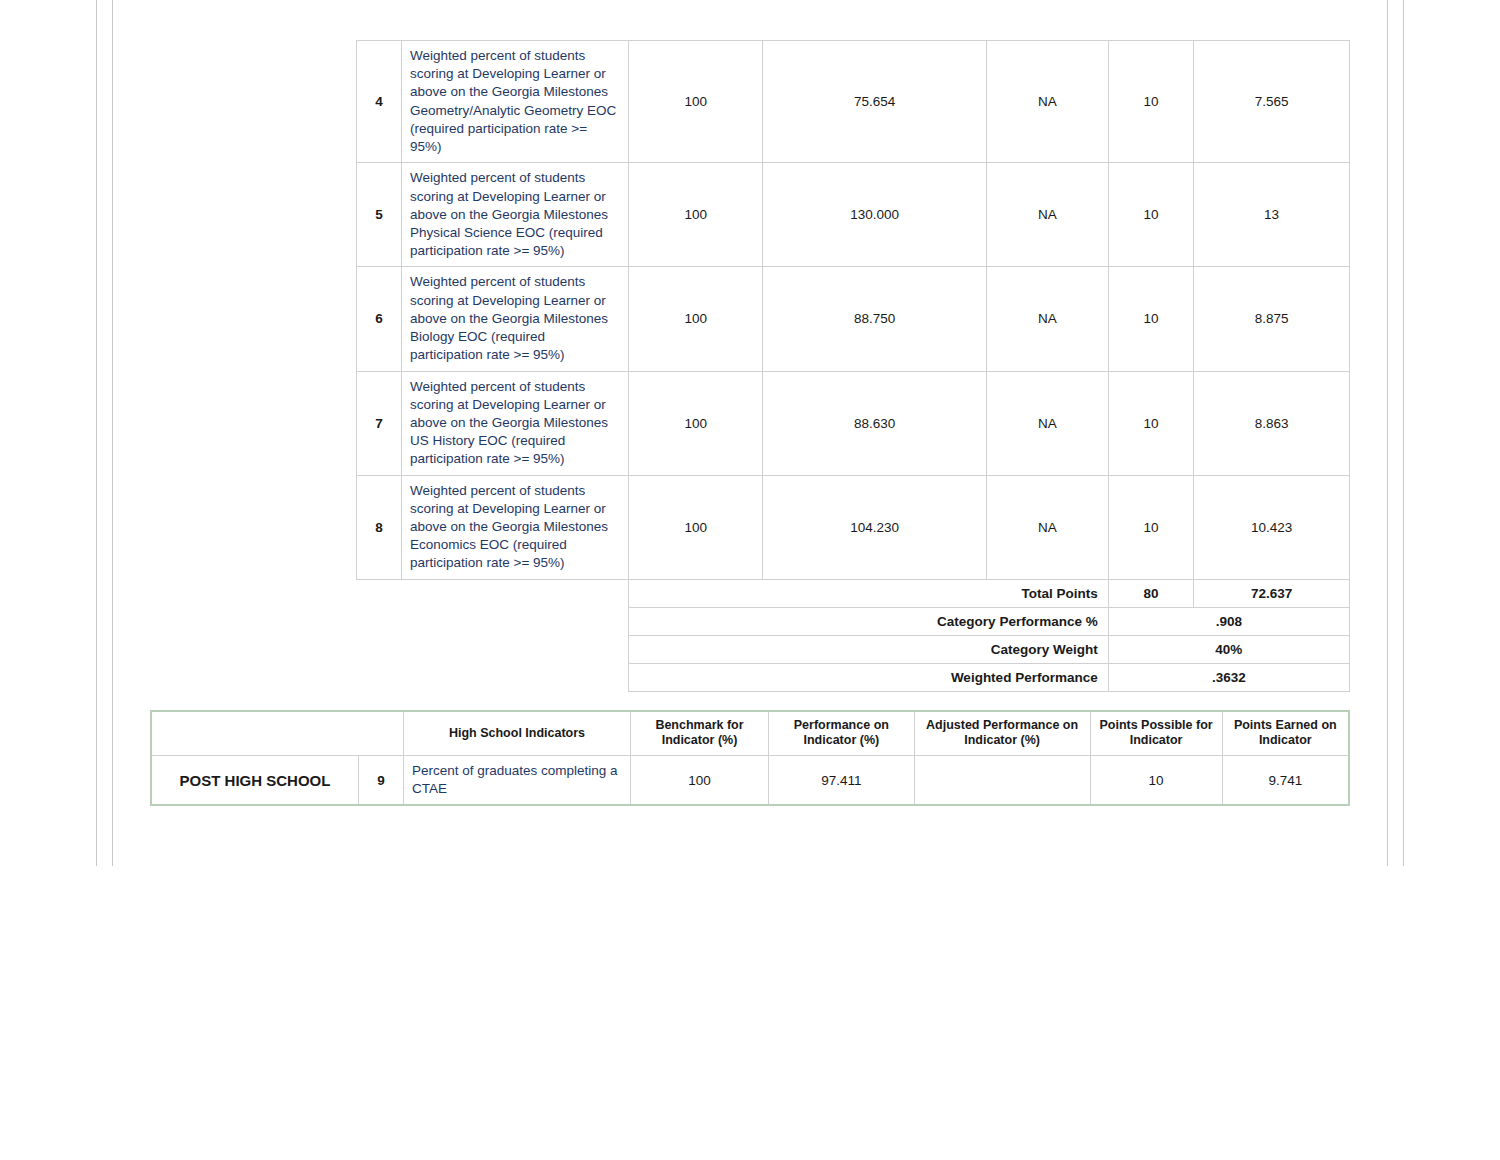| | 4 | Weighted percent of students scoring at Developing Learner or above on the Georgia Milestones Geometry/Analytic Geometry EOC (required participation rate >= 95%) | 100 | 75.654 | NA | 10 | 7.565 |
| | 5 | Weighted percent of students scoring at Developing Learner or above on the Georgia Milestones Physical Science EOC (required participation rate >= 95%) | 100 | 130.000 | NA | 10 | 13 |
| | 6 | Weighted percent of students scoring at Developing Learner or above on the Georgia Milestones Biology EOC (required participation rate >= 95%) | 100 | 88.750 | NA | 10 | 8.875 |
| | 7 | Weighted percent of students scoring at Developing Learner or above on the Georgia Milestones US History EOC (required participation rate >= 95%) | 100 | 88.630 | NA | 10 | 8.863 |
| | 8 | Weighted percent of students scoring at Developing Learner or above on the Georgia Milestones Economics EOC (required participation rate >= 95%) | 100 | 104.230 | NA | 10 | 10.423 |
| | | | Total Points | 80 | 72.637 |
| | | | Category Performance % | .908 |
| | | | Category Weight | 40% |
| | | | Weighted Performance | .3632 |
| | | High School Indicators | Benchmark for Indicator (%) | Performance on Indicator (%) | Adjusted Performance on Indicator (%) | Points Possible for Indicator | Points Earned on Indicator |
| --- | --- | --- | --- | --- | --- | --- | --- |
| POST HIGH SCHOOL | 9 | Percent of graduates completing a CTAE | 100 | 97.411 | | 10 | 9.741 |